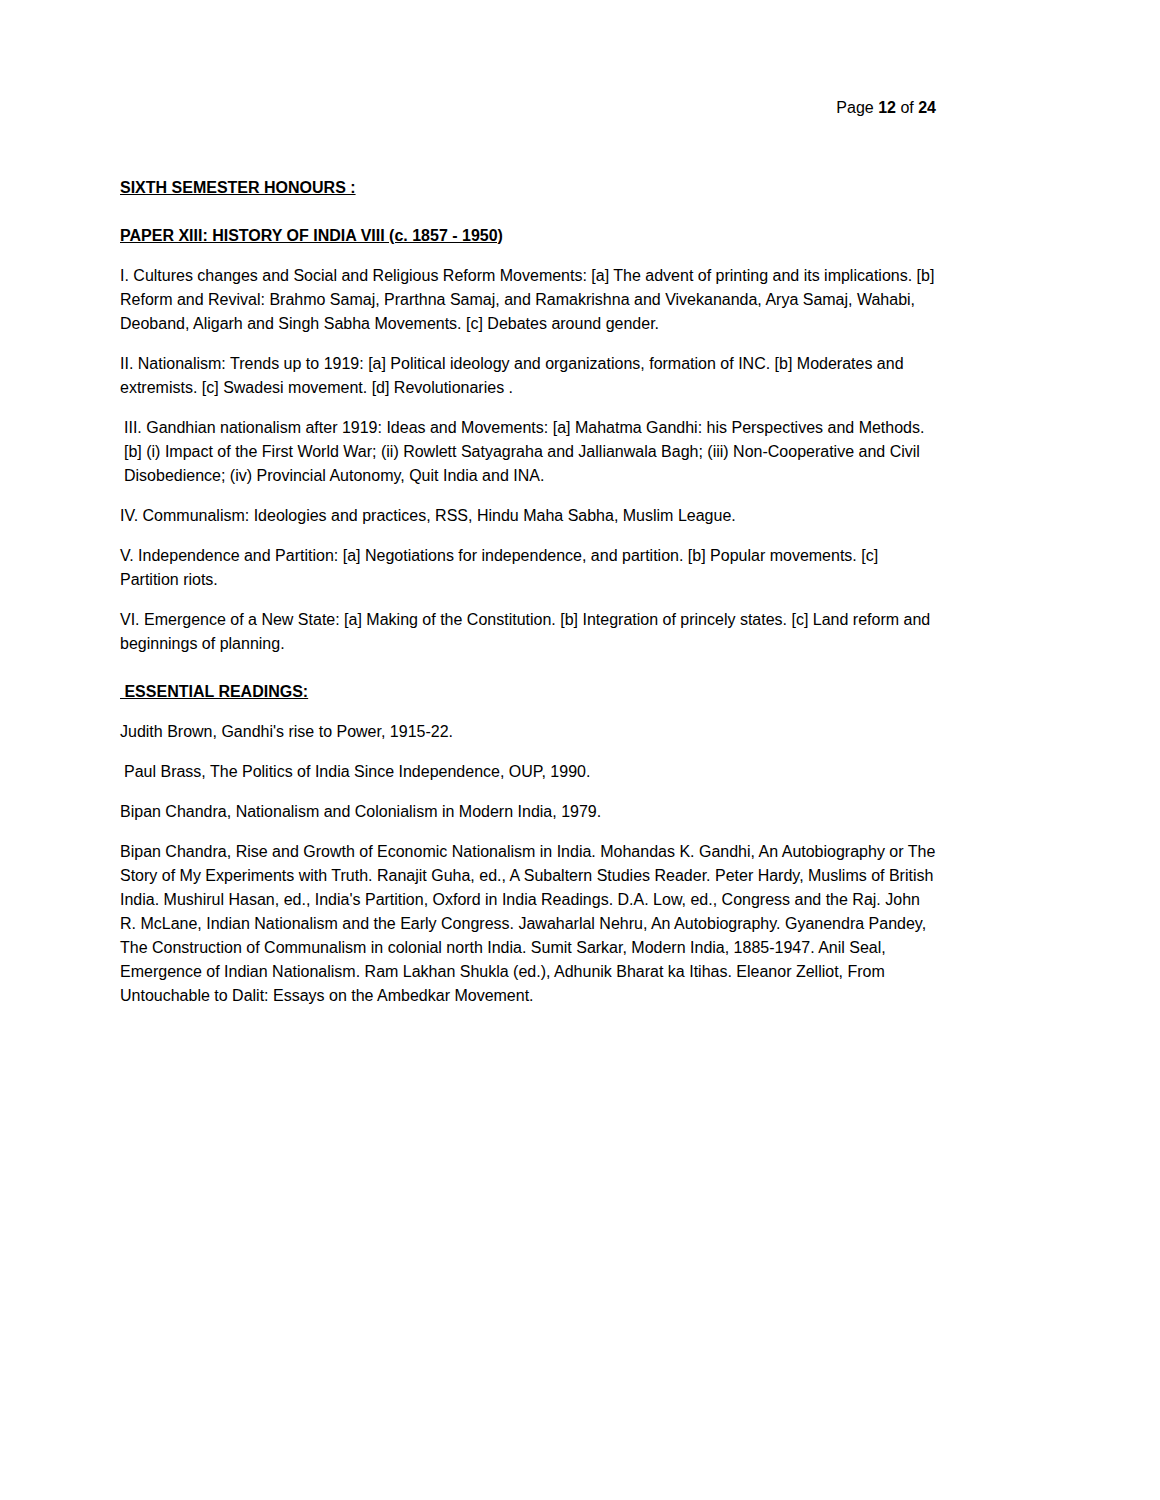Page 12 of 24
SIXTH SEMESTER HONOURS :
PAPER XIII: HISTORY OF INDIA VIII (c. 1857 - 1950)
I. Cultures changes and Social and Religious Reform Movements: [a] The advent of printing and its implications. [b] Reform and Revival: Brahmo Samaj, Prarthna Samaj, and Ramakrishna and Vivekananda, Arya Samaj, Wahabi, Deoband, Aligarh and Singh Sabha Movements. [c] Debates around gender.
II. Nationalism: Trends up to 1919: [a] Political ideology and organizations, formation of INC. [b] Moderates and extremists. [c] Swadesi movement. [d] Revolutionaries .
III. Gandhian nationalism after 1919: Ideas and Movements: [a] Mahatma Gandhi: his Perspectives and Methods. [b] (i) Impact of the First World War; (ii) Rowlett Satyagraha and Jallianwala Bagh; (iii) Non-Cooperative and Civil Disobedience; (iv) Provincial Autonomy, Quit India and INA.
IV. Communalism: Ideologies and practices, RSS, Hindu Maha Sabha, Muslim League.
V. Independence and Partition: [a] Negotiations for independence, and partition. [b] Popular movements. [c] Partition riots.
VI. Emergence of a New State: [a] Making of the Constitution. [b] Integration of princely states. [c] Land reform and beginnings of planning.
ESSENTIAL READINGS:
Judith Brown, Gandhi's rise to Power, 1915-22.
Paul Brass, The Politics of India Since Independence, OUP, 1990.
Bipan Chandra, Nationalism and Colonialism in Modern India, 1979.
Bipan Chandra, Rise and Growth of Economic Nationalism in India. Mohandas K. Gandhi, An Autobiography or The Story of My Experiments with Truth. Ranajit Guha, ed., A Subaltern Studies Reader. Peter Hardy, Muslims of British India. Mushirul Hasan, ed., India's Partition, Oxford in India Readings. D.A. Low, ed., Congress and the Raj. John R. McLane, Indian Nationalism and the Early Congress. Jawaharlal Nehru, An Autobiography. Gyanendra Pandey, The Construction of Communalism in colonial north India. Sumit Sarkar, Modern India, 1885-1947. Anil Seal, Emergence of Indian Nationalism. Ram Lakhan Shukla (ed.), Adhunik Bharat ka Itihas. Eleanor Zelliot, From Untouchable to Dalit: Essays on the Ambedkar Movement.